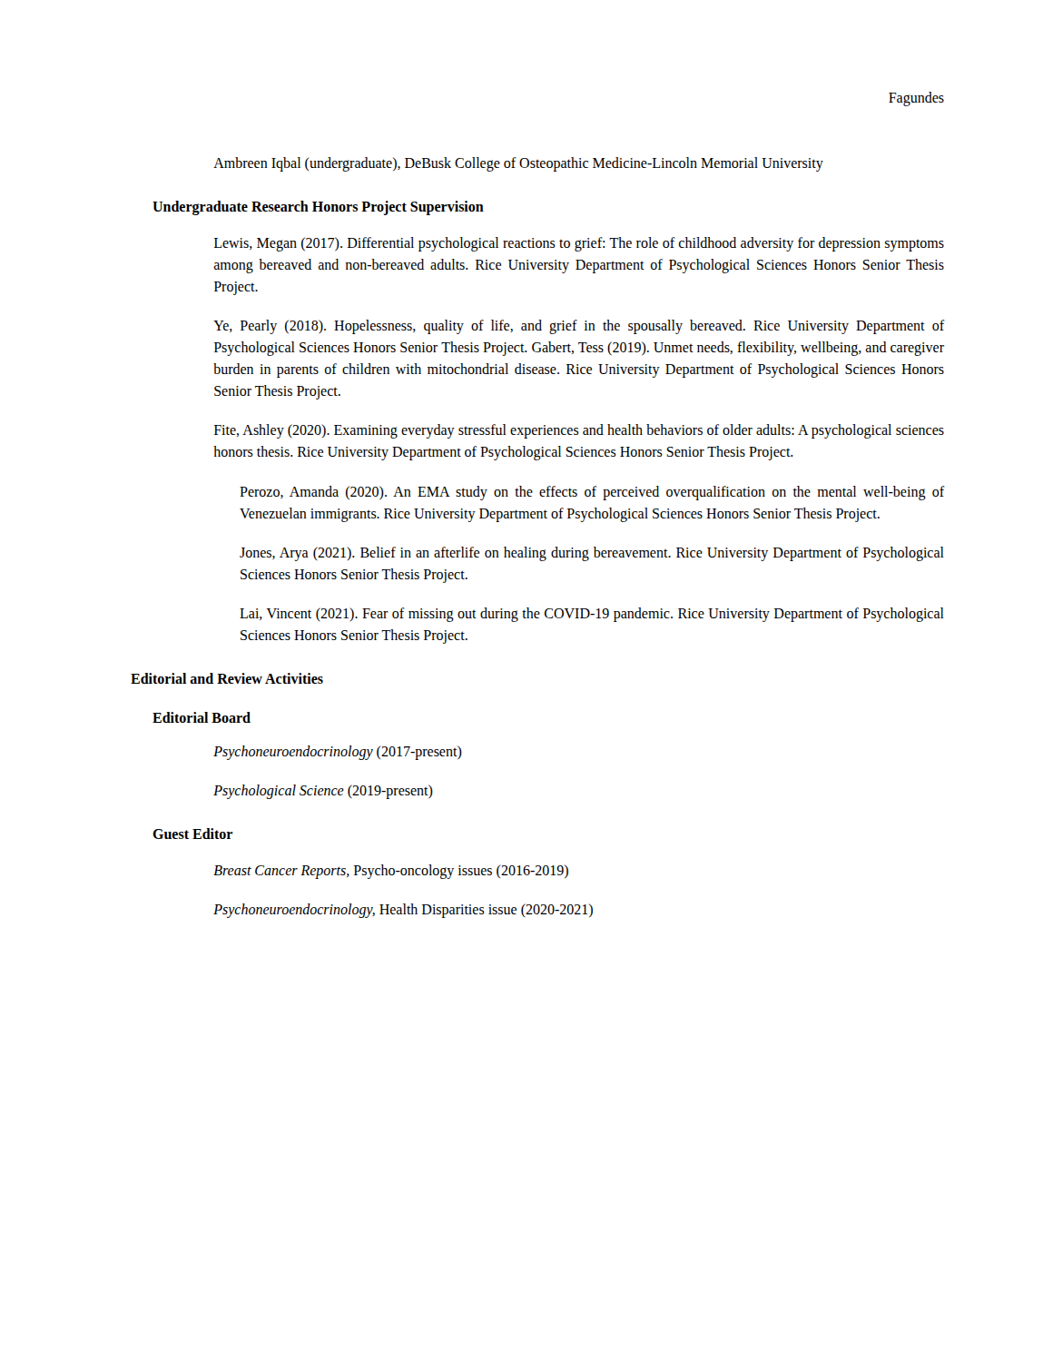Fagundes
Ambreen Iqbal (undergraduate), DeBusk College of Osteopathic Medicine-Lincoln Memorial University
Undergraduate Research Honors Project Supervision
Lewis, Megan (2017). Differential psychological reactions to grief: The role of childhood adversity for depression symptoms among bereaved and non-bereaved adults. Rice University Department of Psychological Sciences Honors Senior Thesis Project.
Ye, Pearly (2018). Hopelessness, quality of life, and grief in the spousally bereaved. Rice University Department of Psychological Sciences Honors Senior Thesis Project. Gabert, Tess (2019). Unmet needs, flexibility, wellbeing, and caregiver burden in parents of children with mitochondrial disease. Rice University Department of Psychological Sciences Honors Senior Thesis Project.
Fite, Ashley (2020). Examining everyday stressful experiences and health behaviors of older adults: A psychological sciences honors thesis. Rice University Department of Psychological Sciences Honors Senior Thesis Project.
Perozo, Amanda (2020). An EMA study on the effects of perceived overqualification on the mental well-being of Venezuelan immigrants. Rice University Department of Psychological Sciences Honors Senior Thesis Project.
Jones, Arya (2021). Belief in an afterlife on healing during bereavement. Rice University Department of Psychological Sciences Honors Senior Thesis Project.
Lai, Vincent (2021). Fear of missing out during the COVID-19 pandemic. Rice University Department of Psychological Sciences Honors Senior Thesis Project.
Editorial and Review Activities
Editorial Board
Psychoneuroendocrinology (2017-present)
Psychological Science (2019-present)
Guest Editor
Breast Cancer Reports, Psycho-oncology issues (2016-2019)
Psychoneuroendocrinology, Health Disparities issue (2020-2021)